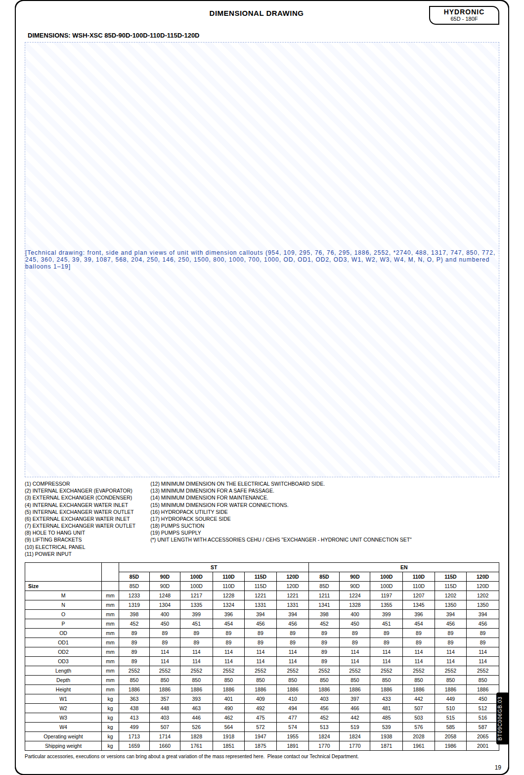DIMENSIONAL DRAWING
HYDRONIC
65D - 180F
DIMENSIONS: WSH-XSC 85D-90D-100D-110D-115D-120D
[Technical drawing: front, side and plan views of unit with dimension callouts (954, 109, 295, 76, 76, 295, 1886, 2552, *2740, 488, 1317, 747, 850, 772, 245, 360, 245, 39, 39, 1087, 568, 204, 250, 146, 250, 1500, 800, 1000, 700, 1000, OD, OD1, OD2, OD3, W1, W2, W3, W4, M, N, O, P) and numbered balloons 1–19]
(1) COMPRESSOR
(2) INTERNAL EXCHANGER (EVAPORATOR)
(3) EXTERNAL EXCHANGER (CONDENSER)
(4) INTERNAL EXCHANGER WATER INLET
(5) INTERNAL EXCHANGER WATER OUTLET
(6) EXTERNAL EXCHANGER WATER INLET
(7) EXTERNAL EXCHANGER WATER OUTLET
(8) HOLE TO HANG UNIT
(9) LIFTING BRACKETS
(10) ELECTRICAL PANEL
(11) POWER INPUT
(12) MINIMUM DIMENSION ON THE ELECTRICAL SWITCHBOARD SIDE.
(13) MINIMUM DIMENSION FOR A SAFE PASSAGE.
(14) MINIMUM DIMENSION FOR MAINTENANCE.
(15) MINIMUM DIMENSION FOR WATER CONNECTIONS.
(16) HYDROPACK UTILITY SIDE
(17) HYDROPACK SOURCE SIDE
(18) PUMPS SUCTION
(19) PUMPS SUPPLY
(*) UNIT LENGTH WITH ACCESSORIES CEHU / CEHS "EXCHANGER - HYDRONIC UNIT CONNECTION SET"
| | | ST | EN |
| --- | --- | --- | --- |
| 85D | 90D | 100D | 110D | 115D | 120D | 85D | 90D | 100D | 110D | 115D | 120D |
| Size | | 85D | 90D | 100D | 110D | 115D | 120D | 85D | 90D | 100D | 110D | 115D | 120D |
| M | mm | 1233 | 1248 | 1217 | 1228 | 1221 | 1221 | 1211 | 1224 | 1197 | 1207 | 1202 | 1202 |
| N | mm | 1319 | 1304 | 1335 | 1324 | 1331 | 1331 | 1341 | 1328 | 1355 | 1345 | 1350 | 1350 |
| O | mm | 398 | 400 | 399 | 396 | 394 | 394 | 398 | 400 | 399 | 396 | 394 | 394 |
| P | mm | 452 | 450 | 451 | 454 | 456 | 456 | 452 | 450 | 451 | 454 | 456 | 456 |
| OD | mm | 89 | 89 | 89 | 89 | 89 | 89 | 89 | 89 | 89 | 89 | 89 | 89 |
| OD1 | mm | 89 | 89 | 89 | 89 | 89 | 89 | 89 | 89 | 89 | 89 | 89 | 89 |
| OD2 | mm | 89 | 114 | 114 | 114 | 114 | 114 | 89 | 114 | 114 | 114 | 114 | 114 |
| OD3 | mm | 89 | 114 | 114 | 114 | 114 | 114 | 89 | 114 | 114 | 114 | 114 | 114 |
| Length | mm | 2552 | 2552 | 2552 | 2552 | 2552 | 2552 | 2552 | 2552 | 2552 | 2552 | 2552 | 2552 |
| Depth | mm | 850 | 850 | 850 | 850 | 850 | 850 | 850 | 850 | 850 | 850 | 850 | 850 |
| Height | mm | 1886 | 1886 | 1886 | 1886 | 1886 | 1886 | 1886 | 1886 | 1886 | 1886 | 1886 | 1886 |
| W1 | kg | 363 | 357 | 393 | 401 | 409 | 410 | 403 | 397 | 433 | 442 | 449 | 450 |
| W2 | kg | 438 | 448 | 463 | 490 | 492 | 494 | 456 | 466 | 481 | 507 | 510 | 512 |
| W3 | kg | 413 | 403 | 446 | 462 | 475 | 477 | 452 | 442 | 485 | 503 | 515 | 516 |
| W4 | kg | 499 | 507 | 526 | 564 | 572 | 574 | 513 | 519 | 539 | 576 | 585 | 587 |
| Operating weight | kg | 1713 | 1714 | 1828 | 1918 | 1947 | 1955 | 1824 | 1824 | 1938 | 2028 | 2058 | 2065 |
| Shipping weight | kg | 1659 | 1660 | 1761 | 1851 | 1875 | 1891 | 1770 | 1770 | 1871 | 1961 | 1986 | 2001 |
Particular accessories, executions or versions can bring about a great variation of the mass represented here. Please contact our Technical Department.
BT09C006GB.03
19